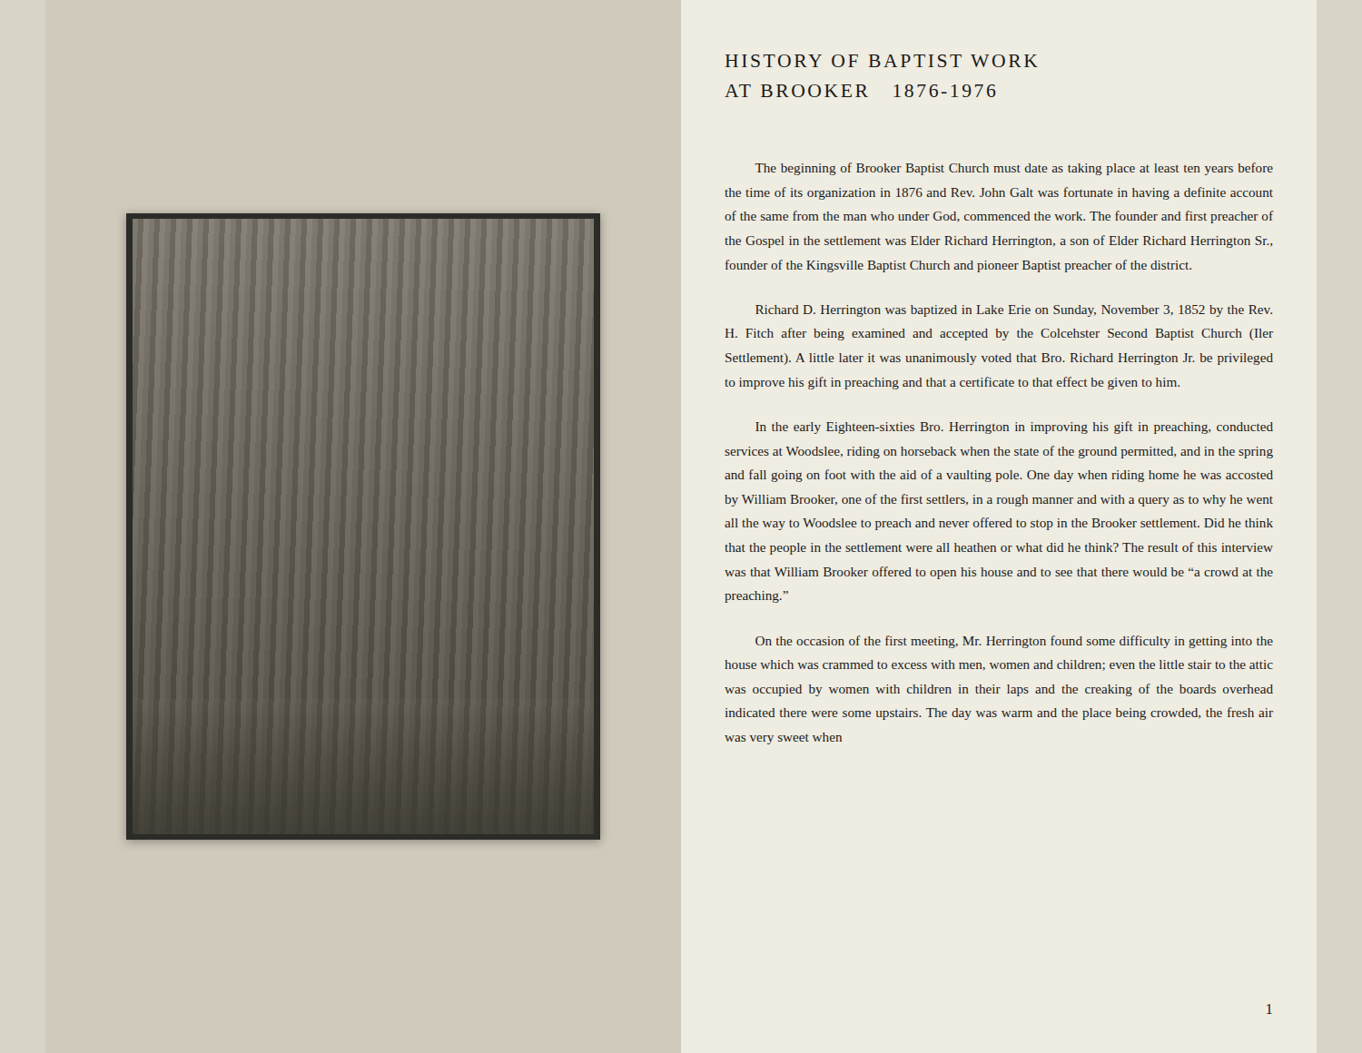History of Baptist WorkAt Brooker 1876-1976
The beginning of Brooker Baptist Church must date as taking place at least ten years before the time of its organization in 1876 and Rev. John Galt was fortunate in having a definite account of the same from the man who under God, commenced the work. The founder and first preacher of the Gospel in the settlement was Elder Richard Herrington, a son of Elder Richard Herrington Sr., founder of the Kingsville Baptist Church and pioneer Baptist preacher of the district.
Richard D. Herrington was baptized in Lake Erie on Sunday, November 3, 1852 by the Rev. H. Fitch after being examined and accepted by the Colcehster Second Baptist Church (Iler Settlement). A little later it was unanimously voted that Bro. Richard Herrington Jr. be privileged to improve his gift in preaching and that a certificate to that effect be given to him.
In the early Eighteen-sixties Bro. Herrington in improving his gift in preaching, conducted services at Woodslee, riding on horseback when the state of the ground permitted, and in the spring and fall going on foot with the aid of a vaulting pole. One day when riding home he was accosted by William Brooker, one of the first settlers, in a rough manner and with a query as to why he went all the way to Woodslee to preach and never offered to stop in the Brooker settlement. Did he think that the people in the settlement were all heathen or what did he think? The result of this interview was that William Brooker offered to open his house and to see that there would be “a crowd at the preaching.”
On the occasion of the first meeting, Mr. Herrington found some difficulty in getting into the house which was crammed to excess with men, women and children; even the little stair to the attic was occupied by women with children in their laps and the creaking of the boards overhead indicated there were some upstairs. The day was warm and the place being crowded, the fresh air was very sweet when
1